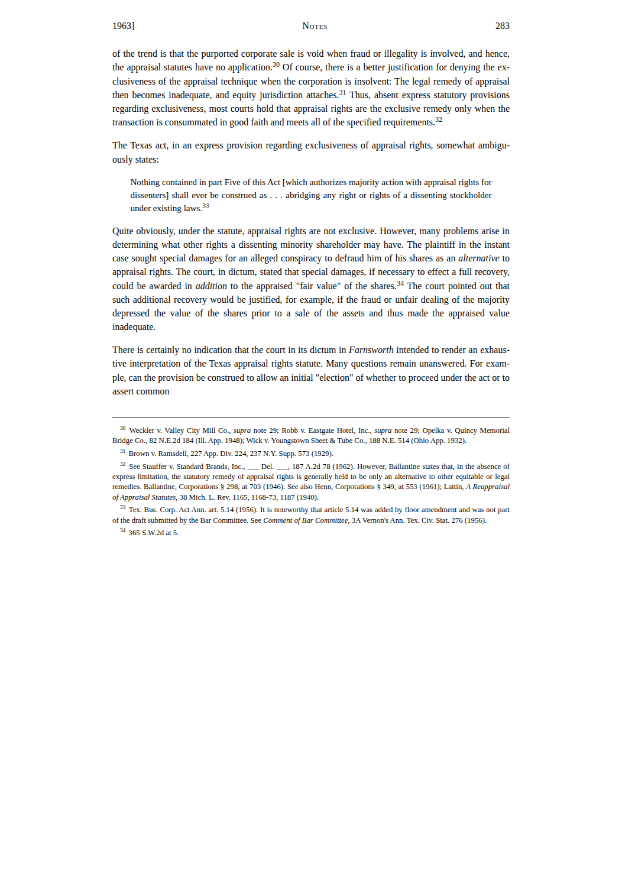1963] Notes 283
of the trend is that the purported corporate sale is void when fraud or illegality is involved, and hence, the appraisal statutes have no application.30 Of course, there is a better justification for denying the exclusiveness of the appraisal technique when the corporation is insolvent: The legal remedy of appraisal then becomes inadequate, and equity jurisdiction attaches.31 Thus, absent express statutory provisions regarding exclusiveness, most courts hold that appraisal rights are the exclusive remedy only when the transaction is consummated in good faith and meets all of the specified requirements.32
The Texas act, in an express provision regarding exclusiveness of appraisal rights, somewhat ambiguously states:
Nothing contained in part Five of this Act [which authorizes majority action with appraisal rights for dissenters] shall ever be construed as . . . abridging any right or rights of a dissenting stockholder under existing laws.33
Quite obviously, under the statute, appraisal rights are not exclusive. However, many problems arise in determining what other rights a dissenting minority shareholder may have. The plaintiff in the instant case sought special damages for an alleged conspiracy to defraud him of his shares as an alternative to appraisal rights. The court, in dictum, stated that special damages, if necessary to effect a full recovery, could be awarded in addition to the appraised "fair value" of the shares.34 The court pointed out that such additional recovery would be justified, for example, if the fraud or unfair dealing of the majority depressed the value of the shares prior to a sale of the assets and thus made the appraised value inadequate.
There is certainly no indication that the court in its dictum in Farnsworth intended to render an exhaustive interpretation of the Texas appraisal rights statute. Many questions remain unanswered. For example, can the provision be construed to allow an initial "election" of whether to proceed under the act or to assert common
30 Weckler v. Valley City Mill Co., supra note 29; Robb v. Eastgate Hotel, Inc., supra note 29; Opelka v. Quincy Memorial Bridge Co., 82 N.E.2d 184 (Ill. App. 1948); Wick v. Youngstown Sheet & Tube Co., 188 N.E. 514 (Ohio App. 1932).
31 Brown v. Ramsdell, 227 App. Div. 224, 237 N.Y. Supp. 573 (1929).
32 See Stauffer v. Standard Brands, Inc., ___ Del. ___, 187 A.2d 78 (1962). However, Ballantine states that, in the absence of express limitation, the statutory remedy of appraisal rights is generally held to be only an alternative to other equitable or legal remedies. Ballantine, Corporations § 298, at 703 (1946). See also Henn, Corporations § 349, at 553 (1961); Lattin, A Reappraisal of Appraisal Statutes, 38 Mich. L. Rev. 1165, 1168-73, 1187 (1940).
33 Tex. Bus. Corp. Act Ann. art. 5.14 (1956). It is noteworthy that article 5.14 was added by floor amendment and was not part of the draft submitted by the Bar Committee. See Comment of Bar Committee, 3A Vernon's Ann. Tex. Civ. Stat. 276 (1956).
34 365 S.W.2d at 5.